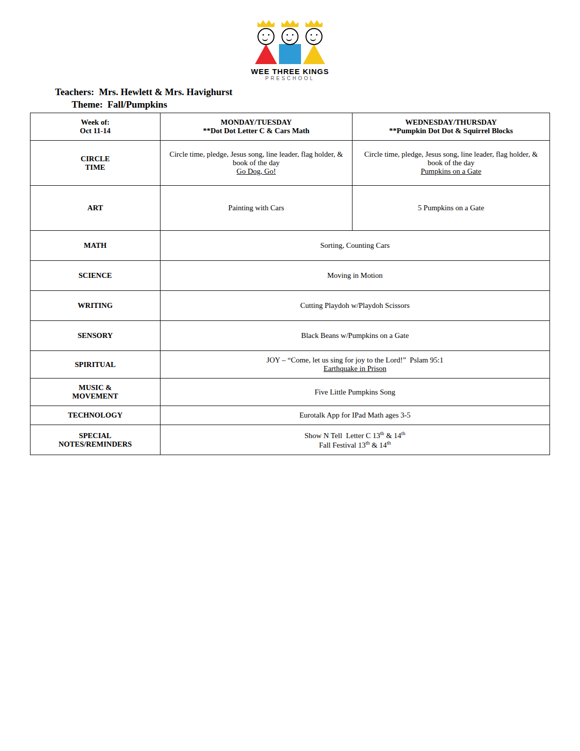WEE THREE KINGS
PRESCHOOL
Teachers: Mrs. Hewlett & Mrs. Havighurst
Theme: Fall/Pumpkins
| Week of: Oct 11-14 | MONDAY/TUESDAY **Dot Dot Letter C & Cars Math | WEDNESDAY/THURSDAY **Pumpkin Dot Dot & Squirrel Blocks |
| --- | --- | --- |
| CIRCLE TIME | Circle time, pledge, Jesus song, line leader, flag holder, & book of the day Go Dog, Go! | Circle time, pledge, Jesus song, line leader, flag holder, & book of the day Pumpkins on a Gate |
| ART | Painting with Cars | 5 Pumpkins on a Gate |
| MATH | Sorting, Counting Cars |
| SCIENCE | Moving in Motion |
| WRITING | Cutting Playdoh w/Playdoh Scissors |
| SENSORY | Black Beans w/Pumpkins on a Gate |
| SPIRITUAL | JOY – “Come, let us sing for joy to the Lord!” Pslam 95:1 Earthquake in Prison |
| MUSIC & MOVEMENT | Five Little Pumpkins Song |
| TECHNOLOGY | Eurotalk App for IPad Math ages 3-5 |
| SPECIAL NOTES/REMINDERS | Show N Tell Letter C 13 th & 14 th Fall Festival 13 th & 14 th |